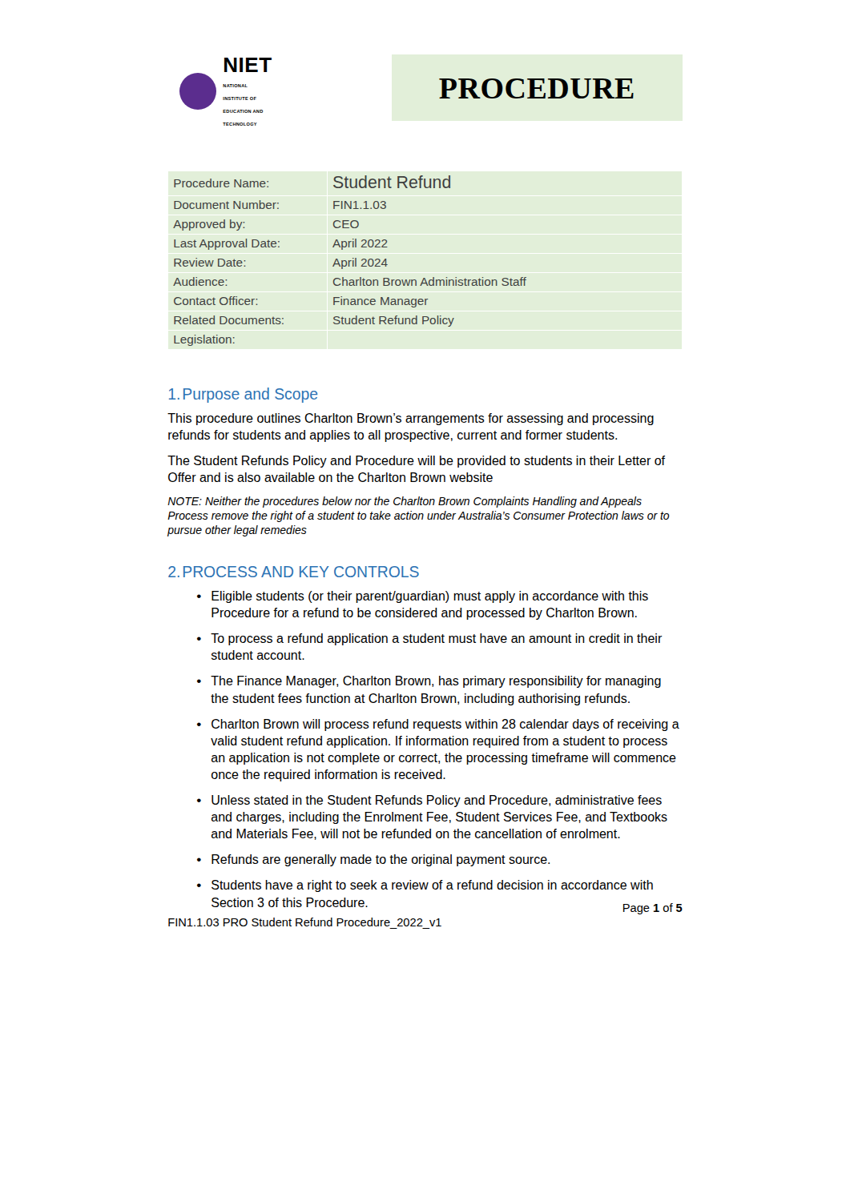NIET NATIONAL
INSTITUTE OF
EDUCATION AND
TECHNOLOGY
PROCEDURE
| Procedure Name: | Student Refund |
| Document Number: | FIN1.1.03 |
| Approved by: | CEO |
| Last Approval Date: | April 2022 |
| Review Date: | April 2024 |
| Audience: | Charlton Brown Administration Staff |
| Contact Officer: | Finance Manager |
| Related Documents: | Student Refund Policy |
| Legislation: | |
1. Purpose and Scope
This procedure outlines Charlton Brown’s arrangements for assessing and processing refunds for students and applies to all prospective, current and former students.
The Student Refunds Policy and Procedure will be provided to students in their Letter of Offer and is also available on the Charlton Brown website
NOTE: Neither the procedures below nor the Charlton Brown Complaints Handling and Appeals Process remove the right of a student to take action under Australia’s Consumer Protection laws or to pursue other legal remedies
2. PROCESS AND KEY CONTROLS
Eligible students (or their parent/guardian) must apply in accordance with this Procedure for a refund to be considered and processed by Charlton Brown.
To process a refund application a student must have an amount in credit in their student account.
The Finance Manager, Charlton Brown, has primary responsibility for managing the student fees function at Charlton Brown, including authorising refunds.
Charlton Brown will process refund requests within 28 calendar days of receiving a valid student refund application. If information required from a student to process an application is not complete or correct, the processing timeframe will commence once the required information is received.
Unless stated in the Student Refunds Policy and Procedure, administrative fees and charges, including the Enrolment Fee, Student Services Fee, and Textbooks and Materials Fee, will not be refunded on the cancellation of enrolment.
Refunds are generally made to the original payment source.
Students have a right to seek a review of a refund decision in accordance with Section 3 of this Procedure.
Page 1 of 5
FIN1.1.03 PRO Student Refund Procedure_2022_v1